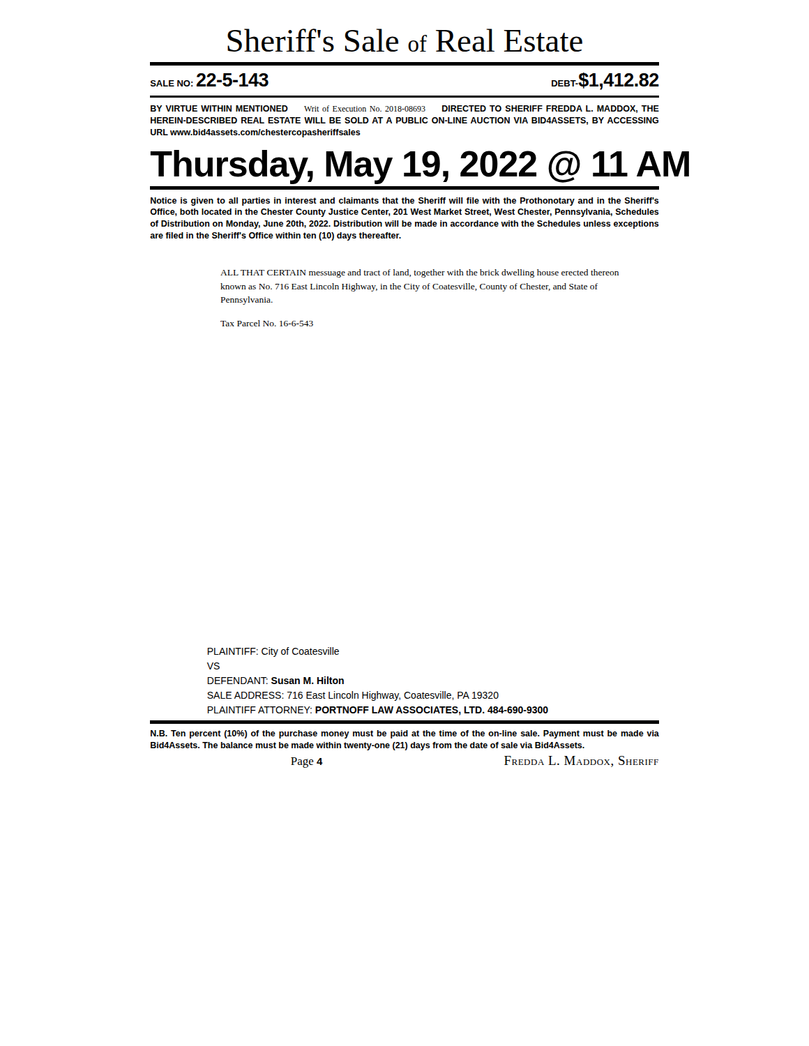Sheriff's Sale of Real Estate
SALE NO: 22-5-143
DEBT-$1,412.82
BY VIRTUE WITHIN MENTIONED Writ of Execution No. 2018-08693 DIRECTED TO SHERIFF FREDDA L. MADDOX, THE HEREIN-DESCRIBED REAL ESTATE WILL BE SOLD AT A PUBLIC ON-LINE AUCTION VIA BID4ASSETS, BY ACCESSING URL www.bid4assets.com/chestercopasheriffsales
Thursday, May 19, 2022 @ 11 AM
Notice is given to all parties in interest and claimants that the Sheriff will file with the Prothonotary and in the Sheriff's Office, both located in the Chester County Justice Center, 201 West Market Street, West Chester, Pennsylvania, Schedules of Distribution on Monday, June 20th, 2022. Distribution will be made in accordance with the Schedules unless exceptions are filed in the Sheriff's Office within ten (10) days thereafter.
ALL THAT CERTAIN messuage and tract of land, together with the brick dwelling house erected thereon known as No. 716 East Lincoln Highway, in the City of Coatesville, County of Chester, and State of Pennsylvania.
Tax Parcel No. 16-6-543
PLAINTIFF: City of Coatesville
VS
DEFENDANT: Susan M. Hilton
SALE ADDRESS: 716 East Lincoln Highway, Coatesville, PA 19320
PLAINTIFF ATTORNEY: PORTNOFF LAW ASSOCIATES, LTD. 484-690-9300
N.B. Ten percent (10%) of the purchase money must be paid at the time of the on-line sale. Payment must be made via Bid4Assets. The balance must be made within twenty-one (21) days from the date of sale via Bid4Assets.
Page 4
Fredda L. Maddox, Sheriff